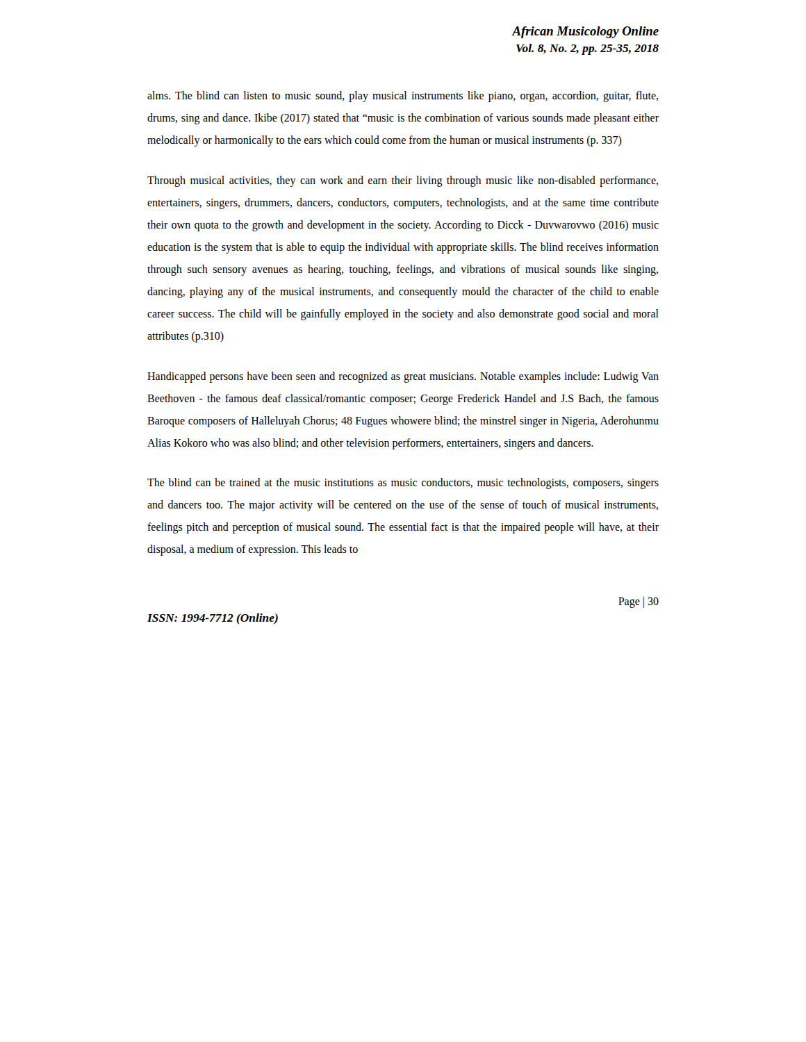African Musicology Online Vol. 8, No. 2, pp. 25-35, 2018
alms. The blind can listen to music sound, play musical instruments like piano, organ, accordion, guitar, flute, drums, sing and dance. Ikibe (2017) stated that “music is the combination of various sounds made pleasant either melodically or harmonically to the ears which could come from the human or musical instruments (p. 337)
Through musical activities, they can work and earn their living through music like non-disabled performance, entertainers, singers, drummers, dancers, conductors, computers, technologists, and at the same time contribute their own quota to the growth and development in the society. According to Dicck - Duvwarovwo (2016) music education is the system that is able to equip the individual with appropriate skills. The blind receives information through such sensory avenues as hearing, touching, feelings, and vibrations of musical sounds like singing, dancing, playing any of the musical instruments, and consequently mould the character of the child to enable career success. The child will be gainfully employed in the society and also demonstrate good social and moral attributes (p.310)
Handicapped persons have been seen and recognized as great musicians. Notable examples include: Ludwig Van Beethoven - the famous deaf classical/romantic composer; George Frederick Handel and J.S Bach, the famous Baroque composers of Halleluyah Chorus; 48 Fugues whowere blind; the minstrel singer in Nigeria, Aderohunmu Alias Kokoro who was also blind; and other television performers, entertainers, singers and dancers.
The blind can be trained at the music institutions as music conductors, music technologists, composers, singers and dancers too. The major activity will be centered on the use of the sense of touch of musical instruments, feelings pitch and perception of musical sound. The essential fact is that the impaired people will have, at their disposal, a medium of expression. This leads to
Page | 30
ISSN: 1994-7712 (Online)